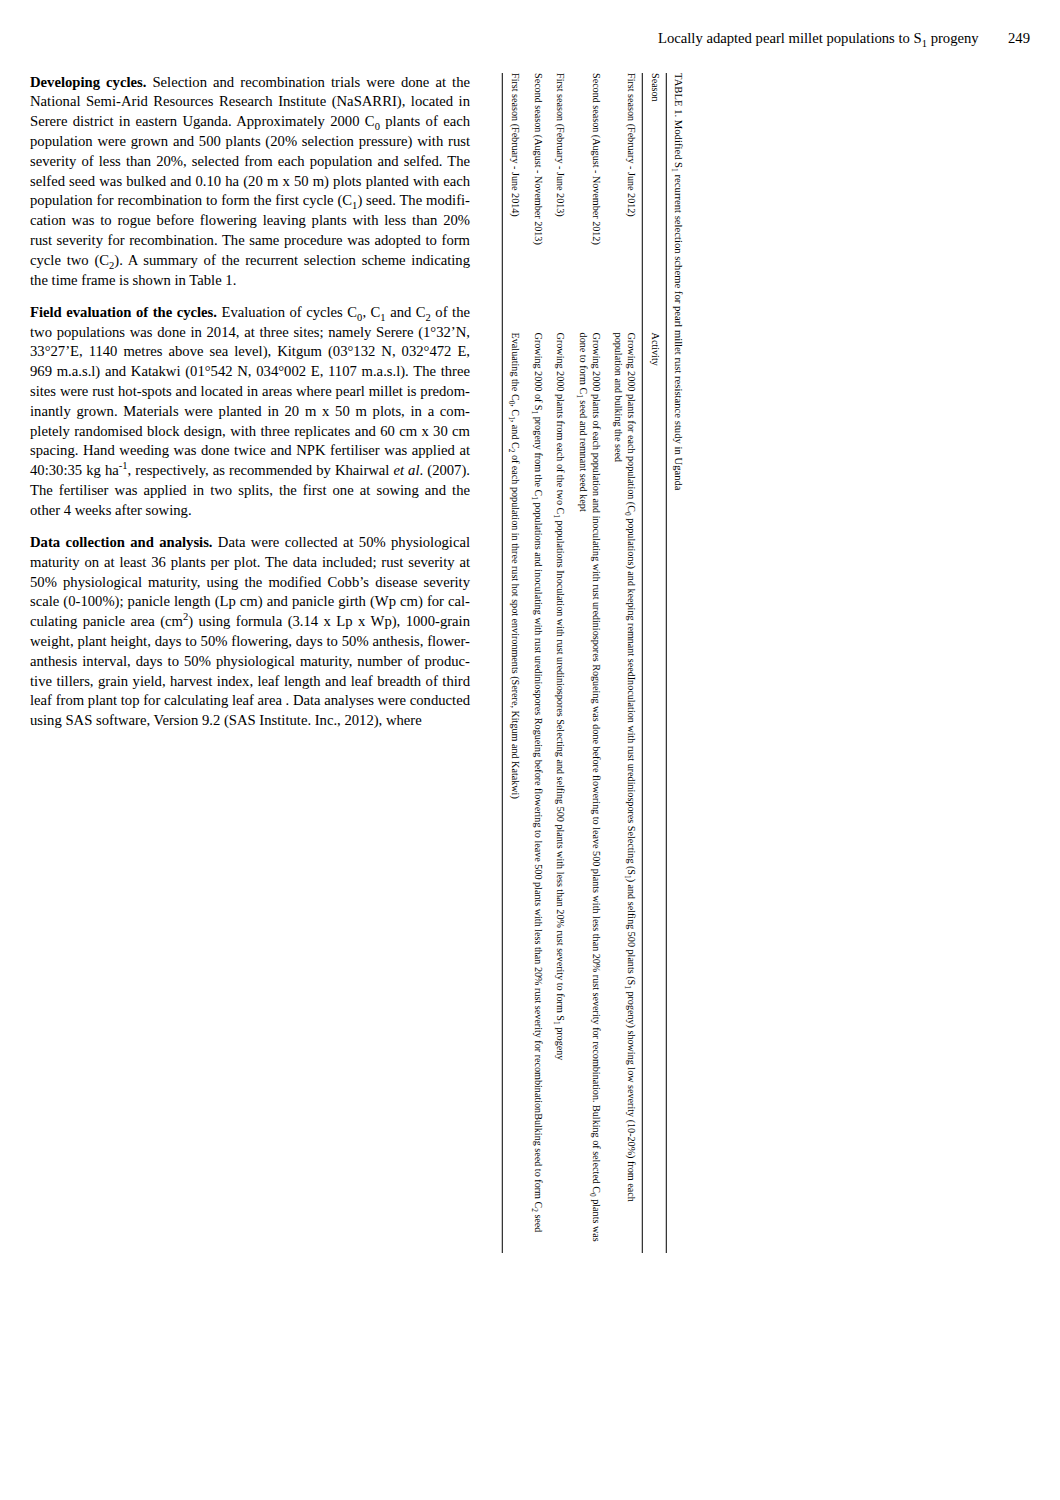Locally adapted pearl millet populations to S1 progeny 249
Developing cycles. Selection and recombination trials were done at the National Semi-Arid Resources Research Institute (NaSARRI), located in Serere district in eastern Uganda. Approximately 2000 C0 plants of each population were grown and 500 plants (20% selection pressure) with rust severity of less than 20%, selected from each population and selfed. The selfed seed was bulked and 0.10 ha (20 m x 50 m) plots planted with each population for recombination to form the first cycle (C1) seed. The modification was to rogue before flowering leaving plants with less than 20% rust severity for recombination. The same procedure was adopted to form cycle two (C2). A summary of the recurrent selection scheme indicating the time frame is shown in Table 1.
Field evaluation of the cycles. Evaluation of cycles C0, C1 and C2 of the two populations was done in 2014, at three sites; namely Serere (1°32’N, 33°27’E, 1140 metres above sea level), Kitgum (03°132 N, 032°472 E, 969 m.a.s.l) and Katakwi (01°542 N, 034°002 E, 1107 m.a.s.l). The three sites were rust hot-spots and located in areas where pearl millet is predominantly grown. Materials were planted in 20 m x 50 m plots, in a completely randomised block design, with three replicates and 60 cm x 30 cm spacing. Hand weeding was done twice and NPK fertiliser was applied at 40:30:35 kg ha-1, respectively, as recommended by Khairwal et al. (2007). The fertiliser was applied in two splits, the first one at sowing and the other 4 weeks after sowing.
Data collection and analysis. Data were collected at 50% physiological maturity on at least 36 plants per plot. The data included; rust severity at 50% physiological maturity, using the modified Cobb’s disease severity scale (0-100%); panicle length (Lp cm) and panicle girth (Wp cm) for calculating panicle area (cm2) using formula (3.14 x Lp x Wp), 1000-grain weight, plant height, days to 50% flowering, days to 50% anthesis, flower-anthesis interval, days to 50% physiological maturity, number of productive tillers, grain yield, harvest index, leaf length and leaf breadth of third leaf from plant top for calculating leaf area . Data analyses were conducted using SAS software, Version 9.2 (SAS Institute. Inc., 2012), where
TABLE 1. Modified S 1 recurrent selection scheme for pearl millet rust resistance study in Uganda
| Season | Activity |
| --- | --- |
| First season (February - June 2012) | Growing 2000 plants for each population (C 0 populations) and keeping remnant seedInoculation with rust urediniospores Selecting (S 1 ) and selfing 500 plants (S 1 progeny) showing low severity (10-20%) from each population and bulking the seed |
| Second season (August - November 2012) | Growing 2000 plants of each population and inoculating with rust urediniospores Rogueing was done before flowering to leave 500 plants with less than 20% rust severity for recombination. Bulking of selected C 0 plants was done to form C 1 seed and remnant seed kept |
| First season (February - June 2013) | Growing 2000 plants from each of the two C 1 populations Inoculation with rust urediniospores Selecting and selfing 500 plants with less than 20% rust severity to form S 1 progeny |
| Second season (August - November 2013) | Growing 2000 of S 1 progeny from the C 1 populations and inoculating with rust urediniospores Rogueing before flowering to leave 500 plants with less than 20% rust severity for recombinationBulking seed to form C 2 seed |
| First season (February - June 2014) | Evaluating the C 0 , C 1 , and C 2 of each population in three rust hot spot environments (Serere, Kitgum and Katakwi) |